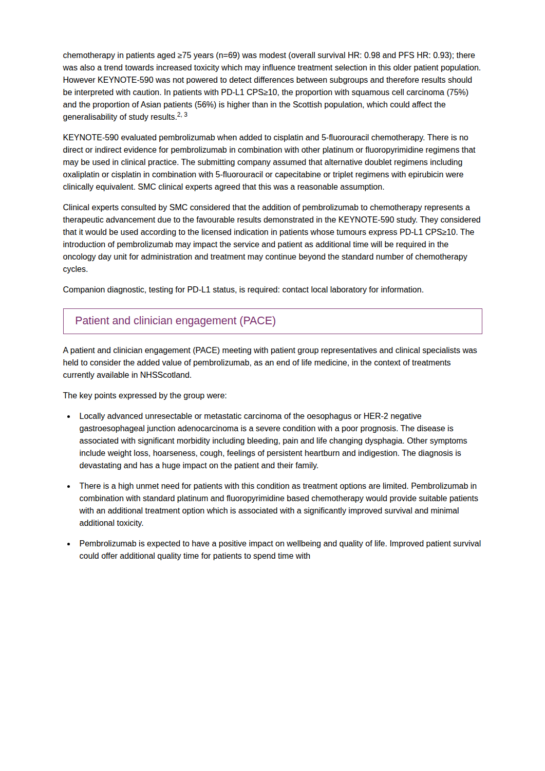chemotherapy in patients aged ≥75 years (n=69) was modest (overall survival HR: 0.98 and PFS HR: 0.93); there was also a trend towards increased toxicity which may influence treatment selection in this older patient population. However KEYNOTE-590 was not powered to detect differences between subgroups and therefore results should be interpreted with caution. In patients with PD-L1 CPS≥10, the proportion with squamous cell carcinoma (75%) and the proportion of Asian patients (56%) is higher than in the Scottish population, which could affect the generalisability of study results.2, 3
KEYNOTE-590 evaluated pembrolizumab when added to cisplatin and 5-fluorouracil chemotherapy. There is no direct or indirect evidence for pembrolizumab in combination with other platinum or fluoropyrimidine regimens that may be used in clinical practice. The submitting company assumed that alternative doublet regimens including oxaliplatin or cisplatin in combination with 5-fluorouracil or capecitabine or triplet regimens with epirubicin were clinically equivalent. SMC clinical experts agreed that this was a reasonable assumption.
Clinical experts consulted by SMC considered that the addition of pembrolizumab to chemotherapy represents a therapeutic advancement due to the favourable results demonstrated in the KEYNOTE-590 study. They considered that it would be used according to the licensed indication in patients whose tumours express PD-L1 CPS≥10. The introduction of pembrolizumab may impact the service and patient as additional time will be required in the oncology day unit for administration and treatment may continue beyond the standard number of chemotherapy cycles.
Companion diagnostic, testing for PD-L1 status, is required: contact local laboratory for information.
Patient and clinician engagement (PACE)
A patient and clinician engagement (PACE) meeting with patient group representatives and clinical specialists was held to consider the added value of pembrolizumab, as an end of life medicine, in the context of treatments currently available in NHSScotland.
The key points expressed by the group were:
Locally advanced unresectable or metastatic carcinoma of the oesophagus or HER-2 negative gastroesophageal junction adenocarcinoma is a severe condition with a poor prognosis. The disease is associated with significant morbidity including bleeding, pain and life changing dysphagia. Other symptoms include weight loss, hoarseness, cough, feelings of persistent heartburn and indigestion. The diagnosis is devastating and has a huge impact on the patient and their family.
There is a high unmet need for patients with this condition as treatment options are limited. Pembrolizumab in combination with standard platinum and fluoropyrimidine based chemotherapy would provide suitable patients with an additional treatment option which is associated with a significantly improved survival and minimal additional toxicity.
Pembrolizumab is expected to have a positive impact on wellbeing and quality of life. Improved patient survival could offer additional quality time for patients to spend time with